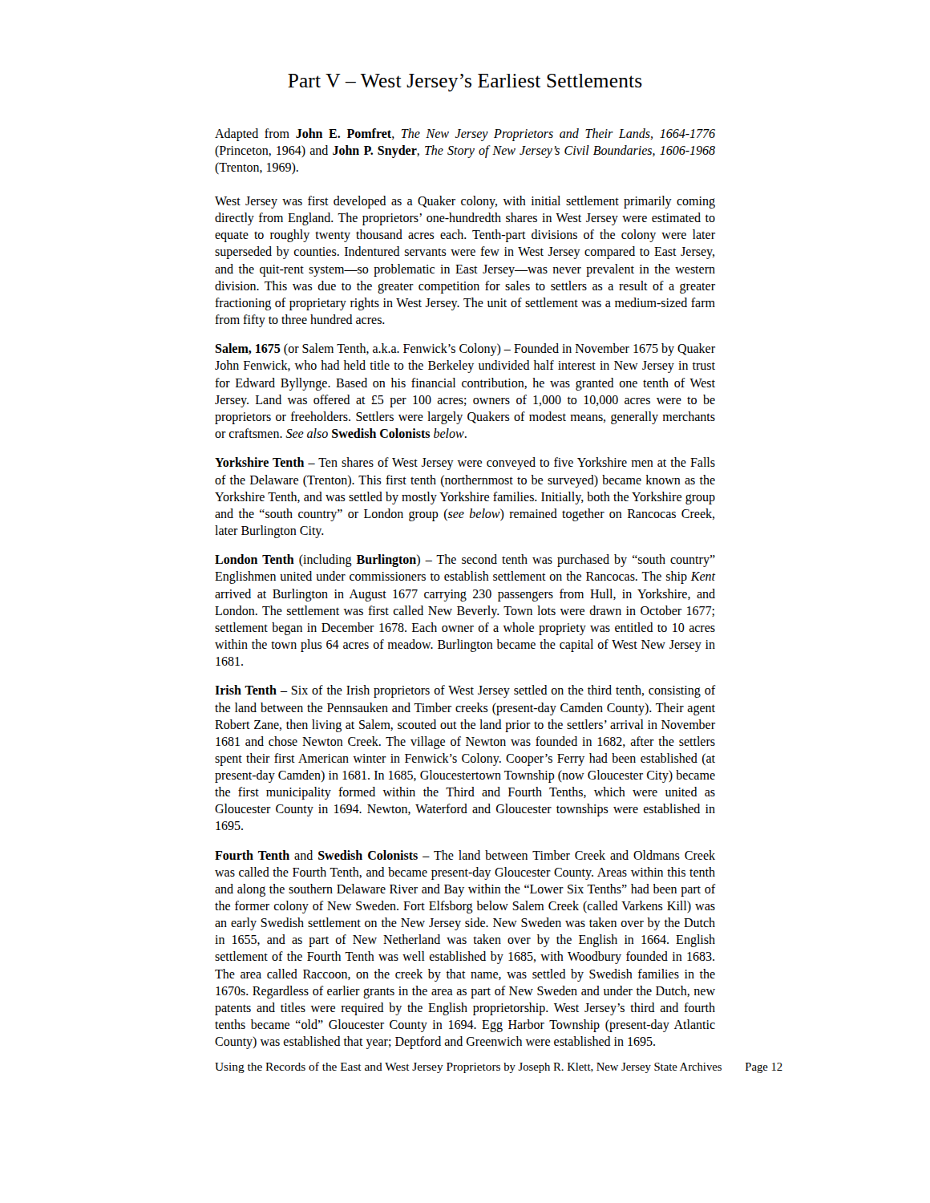Part V – West Jersey’s Earliest Settlements
Adapted from John E. Pomfret, The New Jersey Proprietors and Their Lands, 1664-1776 (Princeton, 1964) and John P. Snyder, The Story of New Jersey’s Civil Boundaries, 1606-1968 (Trenton, 1969).
West Jersey was first developed as a Quaker colony, with initial settlement primarily coming directly from England. The proprietors’ one-hundredth shares in West Jersey were estimated to equate to roughly twenty thousand acres each. Tenth-part divisions of the colony were later superseded by counties. Indentured servants were few in West Jersey compared to East Jersey, and the quit-rent system—so problematic in East Jersey—was never prevalent in the western division. This was due to the greater competition for sales to settlers as a result of a greater fractioning of proprietary rights in West Jersey. The unit of settlement was a medium-sized farm from fifty to three hundred acres.
Salem, 1675 (or Salem Tenth, a.k.a. Fenwick’s Colony) – Founded in November 1675 by Quaker John Fenwick, who had held title to the Berkeley undivided half interest in New Jersey in trust for Edward Byllynge. Based on his financial contribution, he was granted one tenth of West Jersey. Land was offered at £5 per 100 acres; owners of 1,000 to 10,000 acres were to be proprietors or freeholders. Settlers were largely Quakers of modest means, generally merchants or craftsmen. See also Swedish Colonists below.
Yorkshire Tenth – Ten shares of West Jersey were conveyed to five Yorkshire men at the Falls of the Delaware (Trenton). This first tenth (northernmost to be surveyed) became known as the Yorkshire Tenth, and was settled by mostly Yorkshire families. Initially, both the Yorkshire group and the “south country” or London group (see below) remained together on Rancocas Creek, later Burlington City.
London Tenth (including Burlington) – The second tenth was purchased by “south country” Englishmen united under commissioners to establish settlement on the Rancocas. The ship Kent arrived at Burlington in August 1677 carrying 230 passengers from Hull, in Yorkshire, and London. The settlement was first called New Beverly. Town lots were drawn in October 1677; settlement began in December 1678. Each owner of a whole propriety was entitled to 10 acres within the town plus 64 acres of meadow. Burlington became the capital of West New Jersey in 1681.
Irish Tenth – Six of the Irish proprietors of West Jersey settled on the third tenth, consisting of the land between the Pennsauken and Timber creeks (present-day Camden County). Their agent Robert Zane, then living at Salem, scouted out the land prior to the settlers’ arrival in November 1681 and chose Newton Creek. The village of Newton was founded in 1682, after the settlers spent their first American winter in Fenwick’s Colony. Cooper’s Ferry had been established (at present-day Camden) in 1681. In 1685, Gloucestertown Township (now Gloucester City) became the first municipality formed within the Third and Fourth Tenths, which were united as Gloucester County in 1694. Newton, Waterford and Gloucester townships were established in 1695.
Fourth Tenth and Swedish Colonists – The land between Timber Creek and Oldmans Creek was called the Fourth Tenth, and became present-day Gloucester County. Areas within this tenth and along the southern Delaware River and Bay within the “Lower Six Tenths” had been part of the former colony of New Sweden. Fort Elfsborg below Salem Creek (called Varkens Kill) was an early Swedish settlement on the New Jersey side. New Sweden was taken over by the Dutch in 1655, and as part of New Netherland was taken over by the English in 1664. English settlement of the Fourth Tenth was well established by 1685, with Woodbury founded in 1683. The area called Raccoon, on the creek by that name, was settled by Swedish families in the 1670s. Regardless of earlier grants in the area as part of New Sweden and under the Dutch, new patents and titles were required by the English proprietorship. West Jersey’s third and fourth tenths became “old” Gloucester County in 1694. Egg Harbor Township (present-day Atlantic County) was established that year; Deptford and Greenwich were established in 1695.
Using the Records of the East and West Jersey Proprietors by Joseph R. Klett, New Jersey State Archives
Page 12